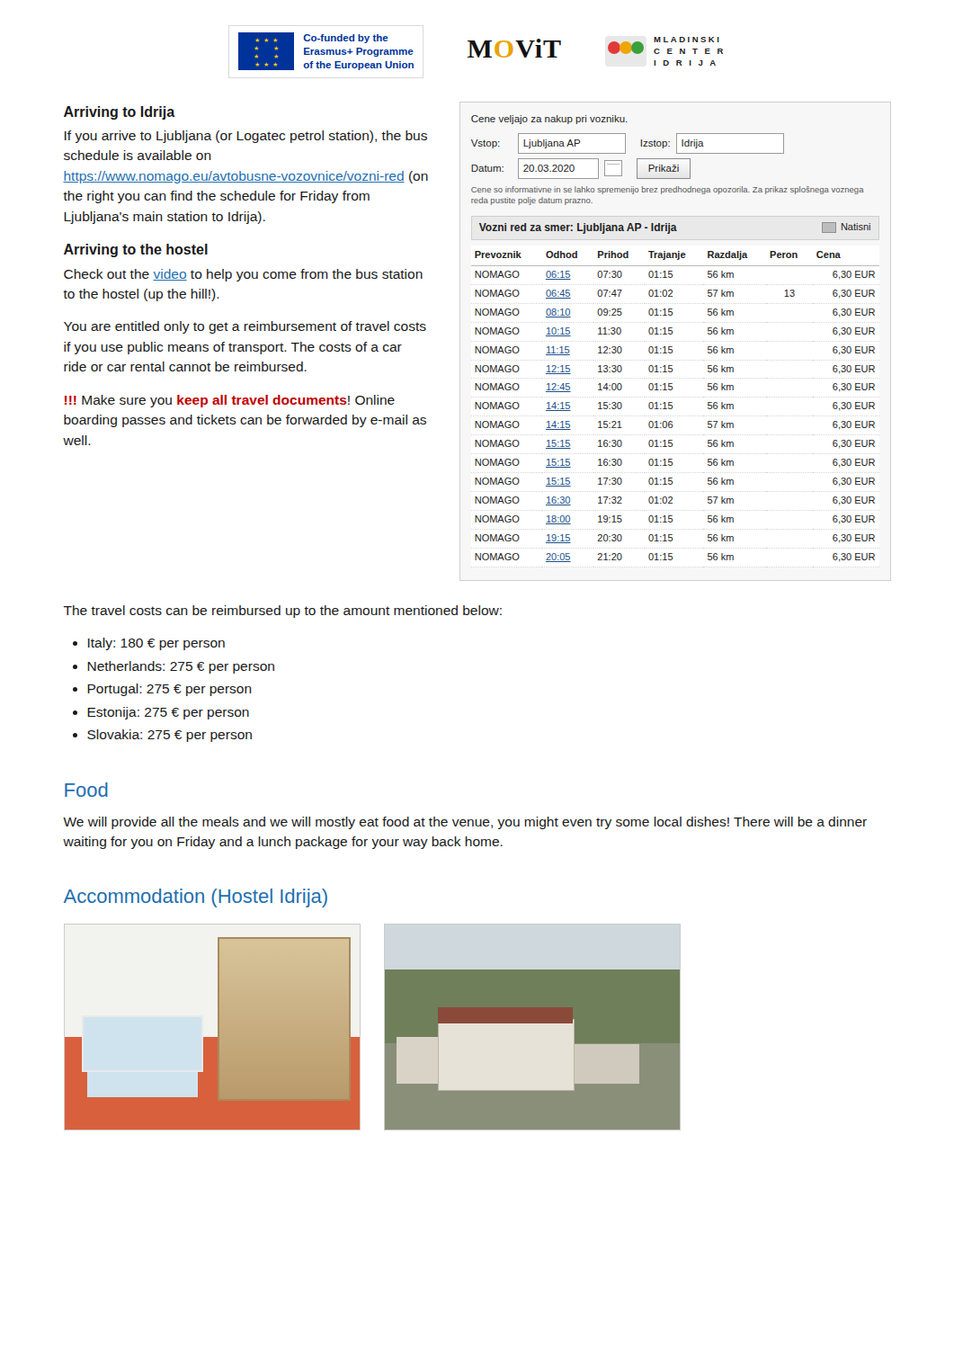Co-funded by the
Erasmus+ Programme
of the European Union
MOViT
MLADINSKI
C E N T E R
I D R I J A
Arriving to Idrija
If you arrive to Ljubljana (or Logatec petrol station), the bus schedule is available on https://www.nomago.eu/avtobusne-vozovnice/vozni-red (on the right you can find the schedule for Friday from Ljubljana's main station to Idrija).
Arriving to the hostel
Check out the video to help you come from the bus station to the hostel (up the hill!).
You are entitled only to get a reimbursement of travel costs if you use public means of transport. The costs of a car ride or car rental cannot be reimbursed.
!!! Make sure you keep all travel documents! Online boarding passes and tickets can be forwarded by e-mail as well.
Cene veljajo za nakup pri vozniku.
Vstop: Ljubljana AP Izstop: Idrija
Datum: 20.03.2020 Prikaži
Cene so informativne in se lahko spremenijo brez predhodnega opozorila. Za prikaz splošnega voznega reda pustite polje datum prazno.
Vozni red za smer: Ljubljana AP - Idrija Natisni
| Prevoznik | Odhod | Prihod | Trajanje | Razdalja | Peron | Cena |
| --- | --- | --- | --- | --- | --- | --- |
| NOMAGO | 06:15 | 07:30 | 01:15 | 56 km | | 6,30 EUR |
| NOMAGO | 06:45 | 07:47 | 01:02 | 57 km | 13 | 6,30 EUR |
| NOMAGO | 08:10 | 09:25 | 01:15 | 56 km | | 6,30 EUR |
| NOMAGO | 10:15 | 11:30 | 01:15 | 56 km | | 6,30 EUR |
| NOMAGO | 11:15 | 12:30 | 01:15 | 56 km | | 6,30 EUR |
| NOMAGO | 12:15 | 13:30 | 01:15 | 56 km | | 6,30 EUR |
| NOMAGO | 12:45 | 14:00 | 01:15 | 56 km | | 6,30 EUR |
| NOMAGO | 14:15 | 15:30 | 01:15 | 56 km | | 6,30 EUR |
| NOMAGO | 14:15 | 15:21 | 01:06 | 57 km | | 6,30 EUR |
| NOMAGO | 15:15 | 16:30 | 01:15 | 56 km | | 6,30 EUR |
| NOMAGO | 15:15 | 16:30 | 01:15 | 56 km | | 6,30 EUR |
| NOMAGO | 15:15 | 17:30 | 01:15 | 56 km | | 6,30 EUR |
| NOMAGO | 16:30 | 17:32 | 01:02 | 57 km | | 6,30 EUR |
| NOMAGO | 18:00 | 19:15 | 01:15 | 56 km | | 6,30 EUR |
| NOMAGO | 19:15 | 20:30 | 01:15 | 56 km | | 6,30 EUR |
| NOMAGO | 20:05 | 21:20 | 01:15 | 56 km | | 6,30 EUR |
The travel costs can be reimbursed up to the amount mentioned below:
Italy: 180 € per person
Netherlands: 275 € per person
Portugal: 275 € per person
Estonija: 275 € per person
Slovakia: 275 € per person
Food
We will provide all the meals and we will mostly eat food at the venue, you might even try some local dishes! There will be a dinner waiting for you on Friday and a lunch package for your way back home.
Accommodation (Hostel Idrija)